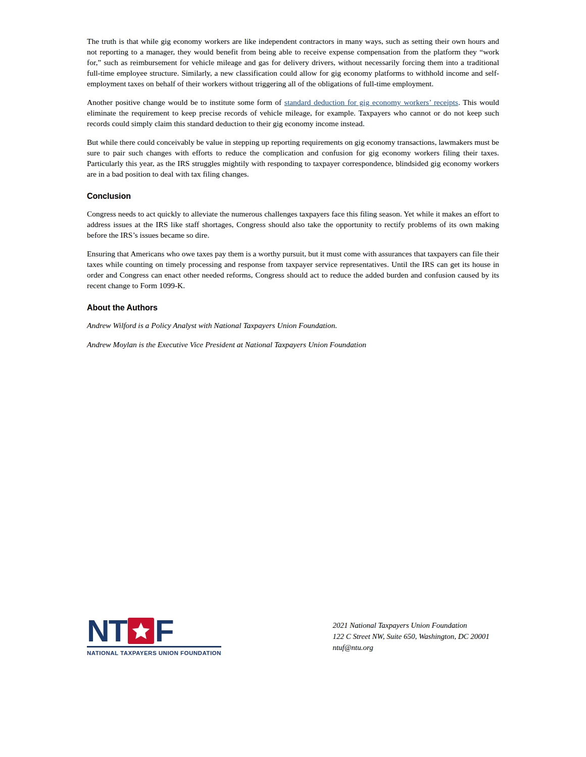The truth is that while gig economy workers are like independent contractors in many ways, such as setting their own hours and not reporting to a manager, they would benefit from being able to receive expense compensation from the platform they “work for,” such as reimbursement for vehicle mileage and gas for delivery drivers, without necessarily forcing them into a traditional full-time employee structure. Similarly, a new classification could allow for gig economy platforms to withhold income and self-employment taxes on behalf of their workers without triggering all of the obligations of full-time employment.
Another positive change would be to institute some form of standard deduction for gig economy workers’ receipts. This would eliminate the requirement to keep precise records of vehicle mileage, for example. Taxpayers who cannot or do not keep such records could simply claim this standard deduction to their gig economy income instead.
But while there could conceivably be value in stepping up reporting requirements on gig economy transactions, lawmakers must be sure to pair such changes with efforts to reduce the complication and confusion for gig economy workers filing their taxes. Particularly this year, as the IRS struggles mightily with responding to taxpayer correspondence, blindsided gig economy workers are in a bad position to deal with tax filing changes.
Conclusion
Congress needs to act quickly to alleviate the numerous challenges taxpayers face this filing season. Yet while it makes an effort to address issues at the IRS like staff shortages, Congress should also take the opportunity to rectify problems of its own making before the IRS’s issues became so dire.
Ensuring that Americans who owe taxes pay them is a worthy pursuit, but it must come with assurances that taxpayers can file their taxes while counting on timely processing and response from taxpayer service representatives. Until the IRS can get its house in order and Congress can enact other needed reforms, Congress should act to reduce the added burden and confusion caused by its recent change to Form 1099-K.
About the Authors
Andrew Wilford is a Policy Analyst with National Taxpayers Union Foundation.
Andrew Moylan is the Executive Vice President at National Taxpayers Union Foundation
NT F
NATIONAL TAXPAYERS UNION FOUNDATION
2021 National Taxpayers Union Foundation
122 C Street NW, Suite 650, Washington, DC 20001
ntuf@ntu.org